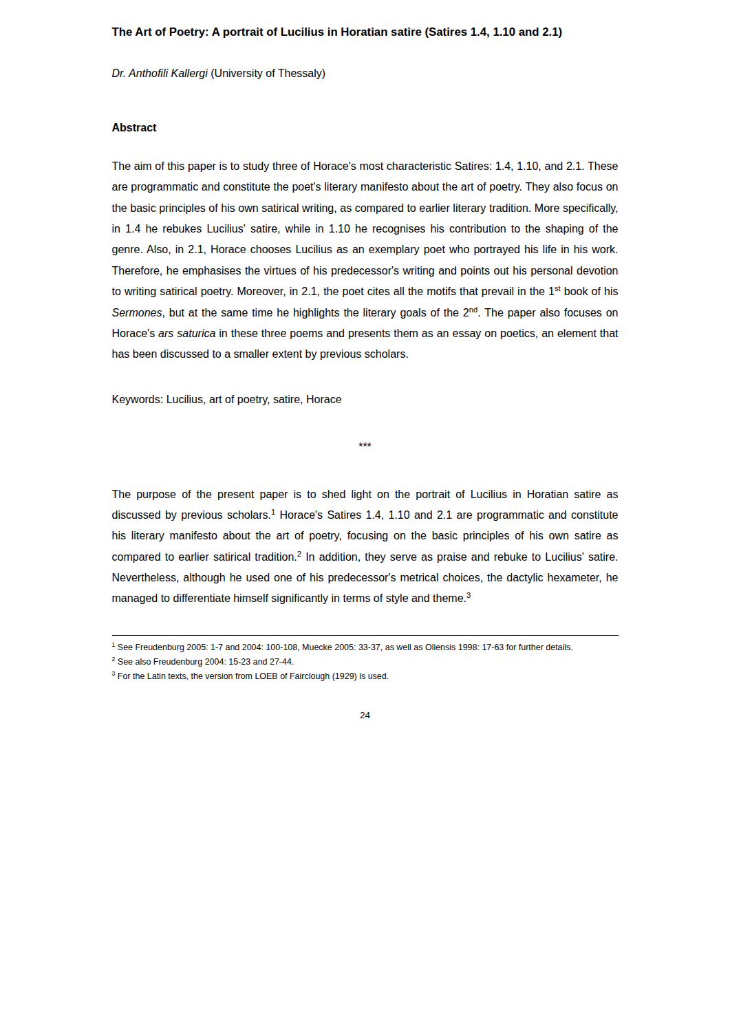The Art of Poetry: A portrait of Lucilius in Horatian satire (Satires 1.4, 1.10 and 2.1)
Dr. Anthofili Kallergi (University of Thessaly)
Abstract
The aim of this paper is to study three of Horace's most characteristic Satires: 1.4, 1.10, and 2.1. These are programmatic and constitute the poet's literary manifesto about the art of poetry. They also focus on the basic principles of his own satirical writing, as compared to earlier literary tradition. More specifically, in 1.4 he rebukes Lucilius' satire, while in 1.10 he recognises his contribution to the shaping of the genre. Also, in 2.1, Horace chooses Lucilius as an exemplary poet who portrayed his life in his work. Therefore, he emphasises the virtues of his predecessor's writing and points out his personal devotion to writing satirical poetry. Moreover, in 2.1, the poet cites all the motifs that prevail in the 1st book of his Sermones, but at the same time he highlights the literary goals of the 2nd. The paper also focuses on Horace's ars saturica in these three poems and presents them as an essay on poetics, an element that has been discussed to a smaller extent by previous scholars.
Keywords: Lucilius, art of poetry, satire, Horace
***
The purpose of the present paper is to shed light on the portrait of Lucilius in Horatian satire as discussed by previous scholars.1 Horace's Satires 1.4, 1.10 and 2.1 are programmatic and constitute his literary manifesto about the art of poetry, focusing on the basic principles of his own satire as compared to earlier satirical tradition.2 In addition, they serve as praise and rebuke to Lucilius' satire. Nevertheless, although he used one of his predecessor's metrical choices, the dactylic hexameter, he managed to differentiate himself significantly in terms of style and theme.3
1 See Freudenburg 2005: 1-7 and 2004: 100-108, Muecke 2005: 33-37, as well as Oliensis 1998: 17-63 for further details.
2 See also Freudenburg 2004: 15-23 and 27-44.
3 For the Latin texts, the version from LOEB of Fairclough (1929) is used.
24